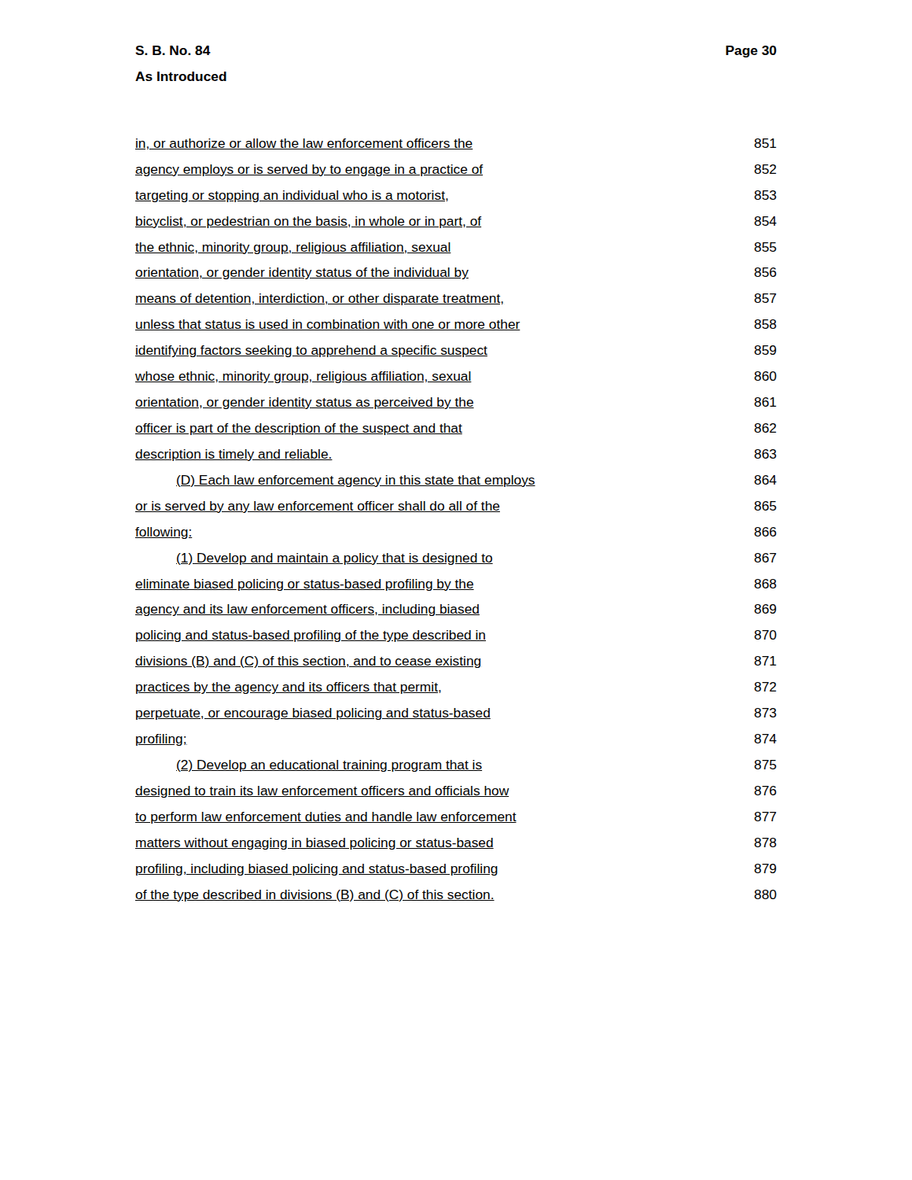S. B. No. 84 As Introduced
Page 30
in, or authorize or allow the law enforcement officers the 851
agency employs or is served by to engage in a practice of 852
targeting or stopping an individual who is a motorist, 853
bicyclist, or pedestrian on the basis, in whole or in part, of 854
the ethnic, minority group, religious affiliation, sexual 855
orientation, or gender identity status of the individual by 856
means of detention, interdiction, or other disparate treatment, 857
unless that status is used in combination with one or more other 858
identifying factors seeking to apprehend a specific suspect 859
whose ethnic, minority group, religious affiliation, sexual 860
orientation, or gender identity status as perceived by the 861
officer is part of the description of the suspect and that 862
description is timely and reliable. 863
(D) Each law enforcement agency in this state that employs 864
or is served by any law enforcement officer shall do all of the 865
following: 866
(1) Develop and maintain a policy that is designed to 867
eliminate biased policing or status-based profiling by the 868
agency and its law enforcement officers, including biased 869
policing and status-based profiling of the type described in 870
divisions (B) and (C) of this section, and to cease existing 871
practices by the agency and its officers that permit, 872
perpetuate, or encourage biased policing and status-based 873
profiling; 874
(2) Develop an educational training program that is 875
designed to train its law enforcement officers and officials how 876
to perform law enforcement duties and handle law enforcement 877
matters without engaging in biased policing or status-based 878
profiling, including biased policing and status-based profiling 879
of the type described in divisions (B) and (C) of this section. 880